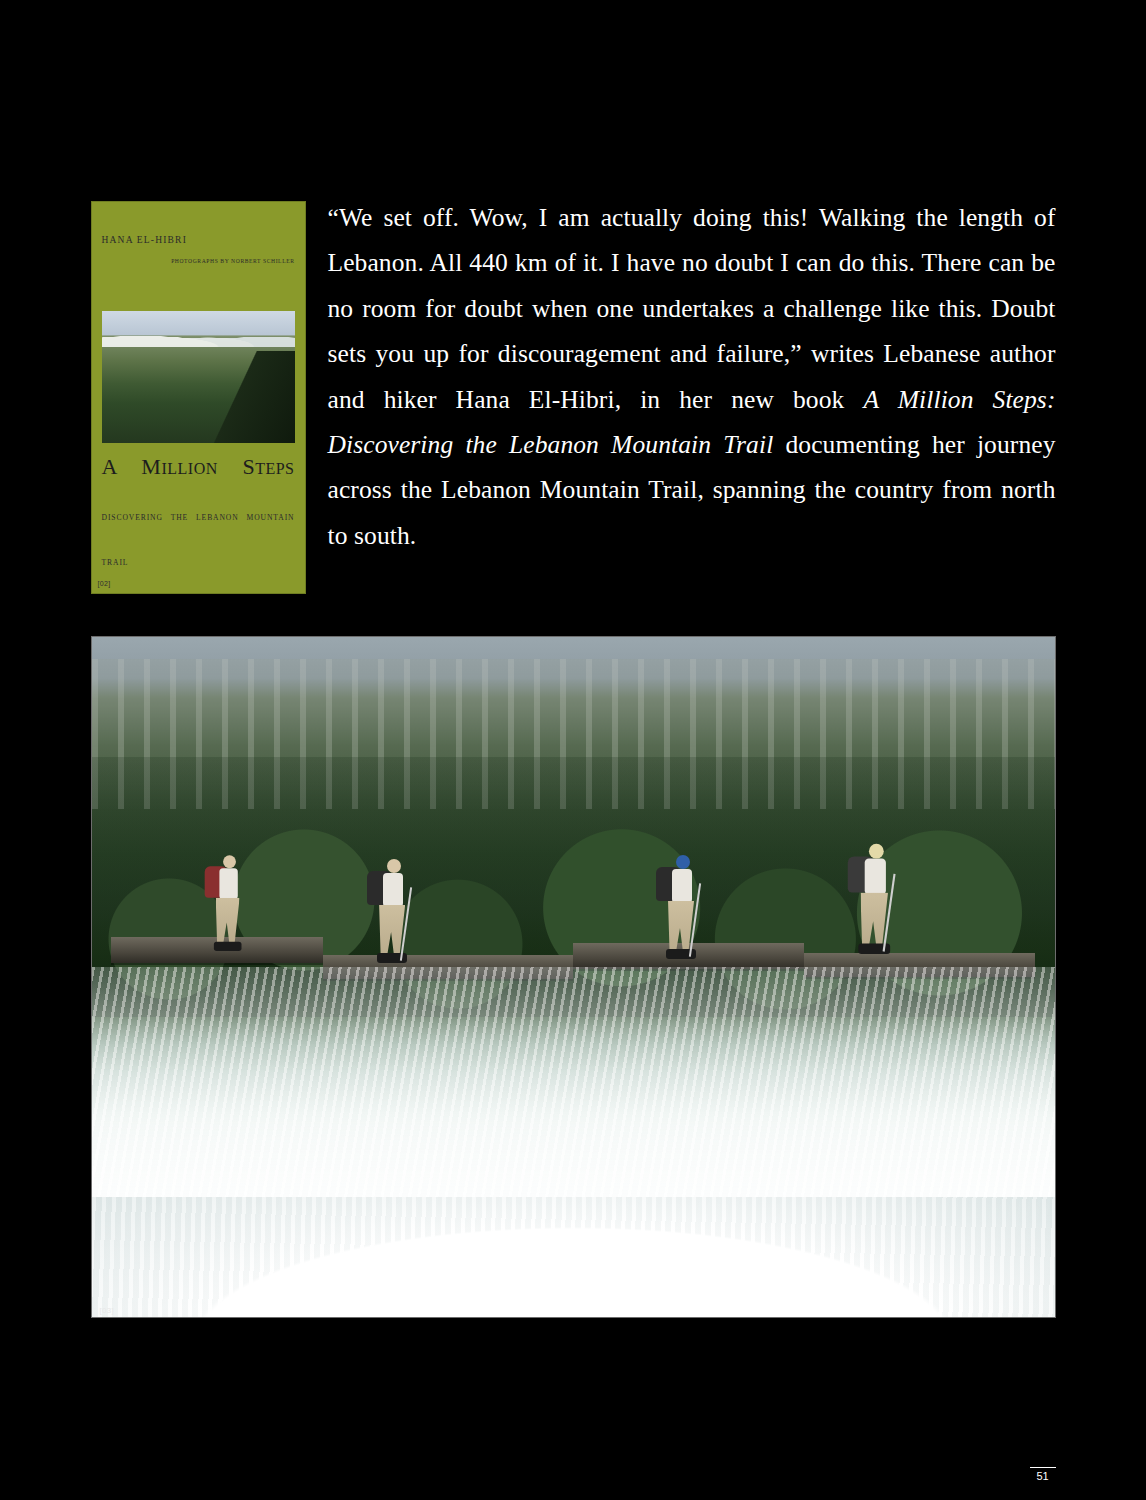HANA EL-HIBRI PHOTOGRAPHS BY NORBERT SCHILLER A MILLION STEPS DISCOVERING THE LEBANON MOUNTAIN TRAIL [02] “We set off. Wow, I am actually doing this! Walking the length of Lebanon. All 440 km of it. I have no doubt I can do this. There can be no room for doubt when one undertakes a challenge like this. Doubt sets you up for discouragement and failure,” writes Lebanese author and hiker Hana El-Hibri, in her new book A Million Steps: Discovering the Lebanon Mountain Trail documenting her journey across the Lebanon Mountain Trail, spanning the country from north to south.
[03]
51